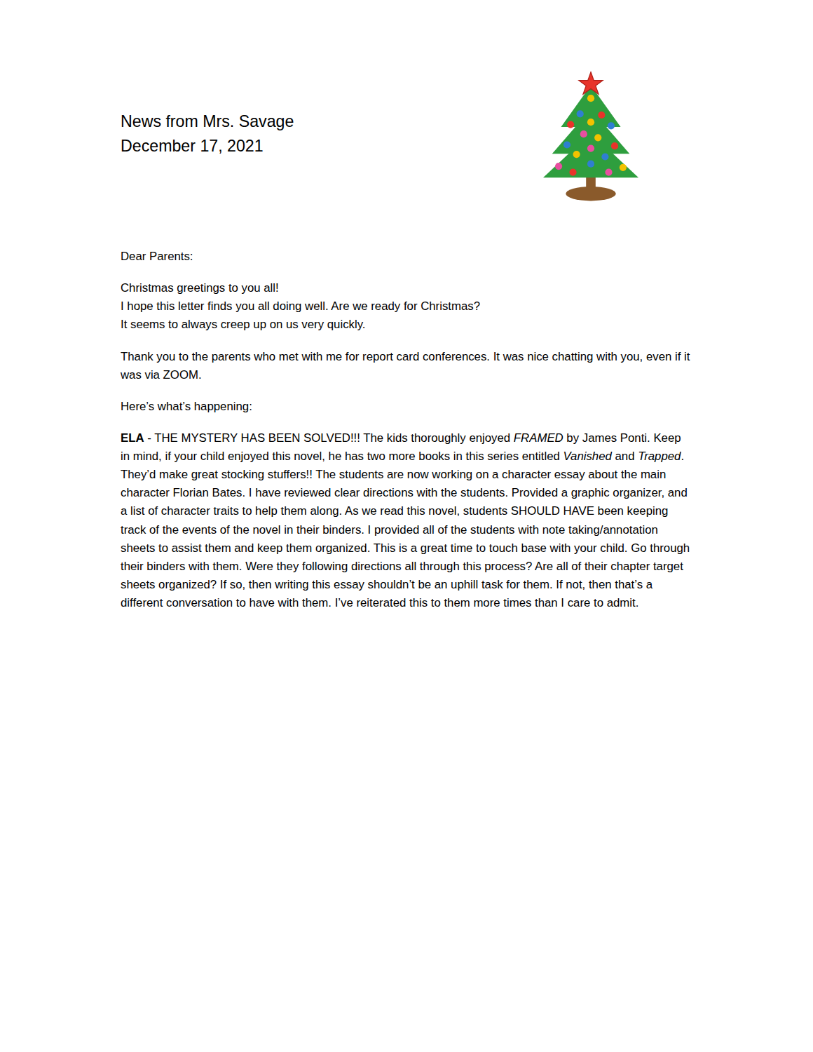News from Mrs. Savage
December 17, 2021
Dear Parents:
Christmas greetings to you all!
I hope this letter finds you all doing well. Are we ready for Christmas?
It seems to always creep up on us very quickly.
Thank you to the parents who met with me for report card conferences. It was nice chatting with you, even if it was via ZOOM.
Here’s what’s happening:
ELA - THE MYSTERY HAS BEEN SOLVED!!! The kids thoroughly enjoyed FRAMED by James Ponti. Keep in mind, if your child enjoyed this novel, he has two more books in this series entitled Vanished and Trapped. They’d make great stocking stuffers!! The students are now working on a character essay about the main character Florian Bates. I have reviewed clear directions with the students. Provided a graphic organizer, and a list of character traits to help them along. As we read this novel, students SHOULD HAVE been keeping track of the events of the novel in their binders. I provided all of the students with note taking/annotation sheets to assist them and keep them organized. This is a great time to touch base with your child. Go through their binders with them. Were they following directions all through this process? Are all of their chapter target sheets organized? If so, then writing this essay shouldn’t be an uphill task for them. If not, then that’s a different conversation to have with them. I’ve reiterated this to them more times than I care to admit.